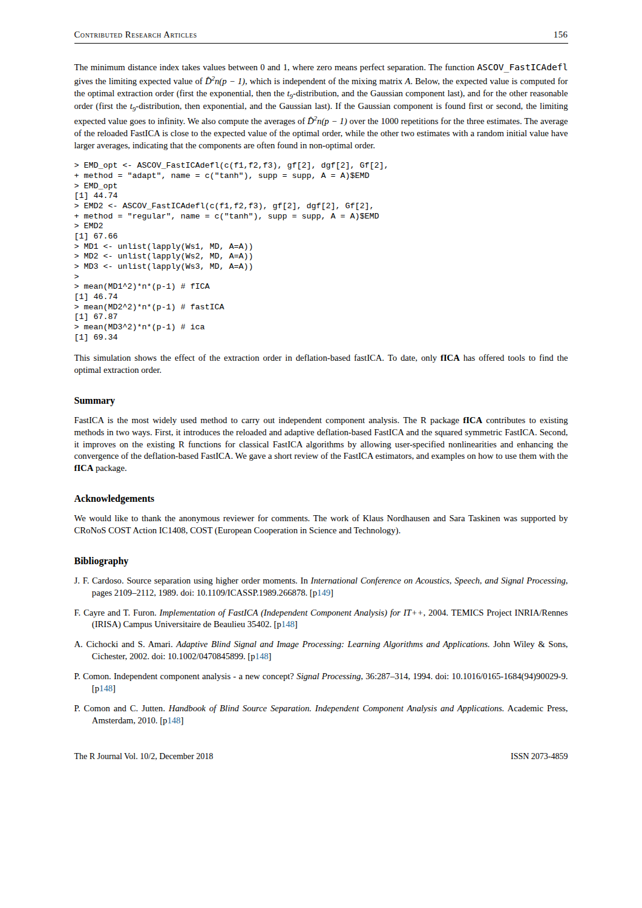Contributed Research Articles 156
The minimum distance index takes values between 0 and 1, where zero means perfect separation. The function ASCOV_FastICAdefl gives the limiting expected value of D̂2n(p − 1), which is independent of the mixing matrix A. Below, the expected value is computed for the optimal extraction order (first the exponential, then the t9-distribution, and the Gaussian component last), and for the other reasonable order (first the t9-distribution, then exponential, and the Gaussian last). If the Gaussian component is found first or second, the limiting expected value goes to infinity. We also compute the averages of D̂2n(p − 1) over the 1000 repetitions for the three estimates. The average of the reloaded FastICA is close to the expected value of the optimal order, while the other two estimates with a random initial value have larger averages, indicating that the components are often found in non-optimal order.
> EMD_opt <- ASCOV_FastICAdefl(c(f1,f2,f3), gf[2], dgf[2], Gf[2],
+ method = "adapt", name = c("tanh"), supp = supp, A = A)$EMD
> EMD_opt
[1] 44.74
> EMD2 <- ASCOV_FastICAdefl(c(f1,f2,f3), gf[2], dgf[2], Gf[2],
+ method = "regular", name = c("tanh"), supp = supp, A = A)$EMD
> EMD2
[1] 67.66
> MD1 <- unlist(lapply(Ws1, MD, A=A))
> MD2 <- unlist(lapply(Ws2, MD, A=A))
> MD3 <- unlist(lapply(Ws3, MD, A=A))
>
> mean(MD1^2)*n*(p-1) # fICA
[1] 46.74
> mean(MD2^2)*n*(p-1) # fastICA
[1] 67.87
> mean(MD3^2)*n*(p-1) # ica
[1] 69.34
This simulation shows the effect of the extraction order in deflation-based fastICA. To date, only fICA has offered tools to find the optimal extraction order.
Summary
FastICA is the most widely used method to carry out independent component analysis. The R package fICA contributes to existing methods in two ways. First, it introduces the reloaded and adaptive deflation-based FastICA and the squared symmetric FastICA. Second, it improves on the existing R functions for classical FastICA algorithms by allowing user-specified nonlinearities and enhancing the convergence of the deflation-based FastICA. We gave a short review of the FastICA estimators, and examples on how to use them with the fICA package.
Acknowledgements
We would like to thank the anonymous reviewer for comments. The work of Klaus Nordhausen and Sara Taskinen was supported by CRoNoS COST Action IC1408, COST (European Cooperation in Science and Technology).
Bibliography
J. F. Cardoso. Source separation using higher order moments. In International Conference on Acoustics, Speech, and Signal Processing, pages 2109–2112, 1989. doi: 10.1109/ICASSP.1989.266878. [p149]
F. Cayre and T. Furon. Implementation of FastICA (Independent Component Analysis) for IT++, 2004. TEMICS Project INRIA/Rennes (IRISA) Campus Universitaire de Beaulieu 35402. [p148]
A. Cichocki and S. Amari. Adaptive Blind Signal and Image Processing: Learning Algorithms and Applications. John Wiley & Sons, Cichester, 2002. doi: 10.1002/0470845899. [p148]
P. Comon. Independent component analysis - a new concept? Signal Processing, 36:287–314, 1994. doi: 10.1016/0165-1684(94)90029-9. [p148]
P. Comon and C. Jutten. Handbook of Blind Source Separation. Independent Component Analysis and Applications. Academic Press, Amsterdam, 2010. [p148]
The R Journal Vol. 10/2, December 2018 ISSN 2073-4859